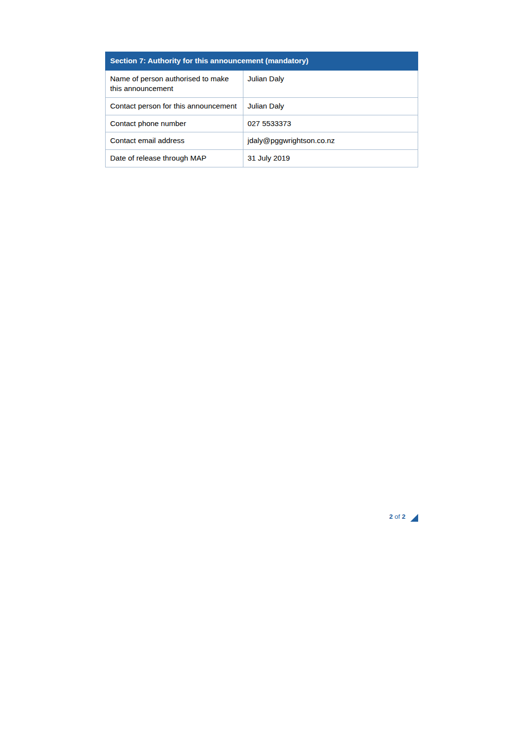| Section 7: Authority for this announcement (mandatory) |
| --- |
| Name of person authorised to make this announcement | Julian Daly |
| Contact person for this announcement | Julian Daly |
| Contact phone number | 027 5533373 |
| Contact email address | jdaly@pggwrightson.co.nz |
| Date of release through MAP | 31 July 2019 |
2 of 2